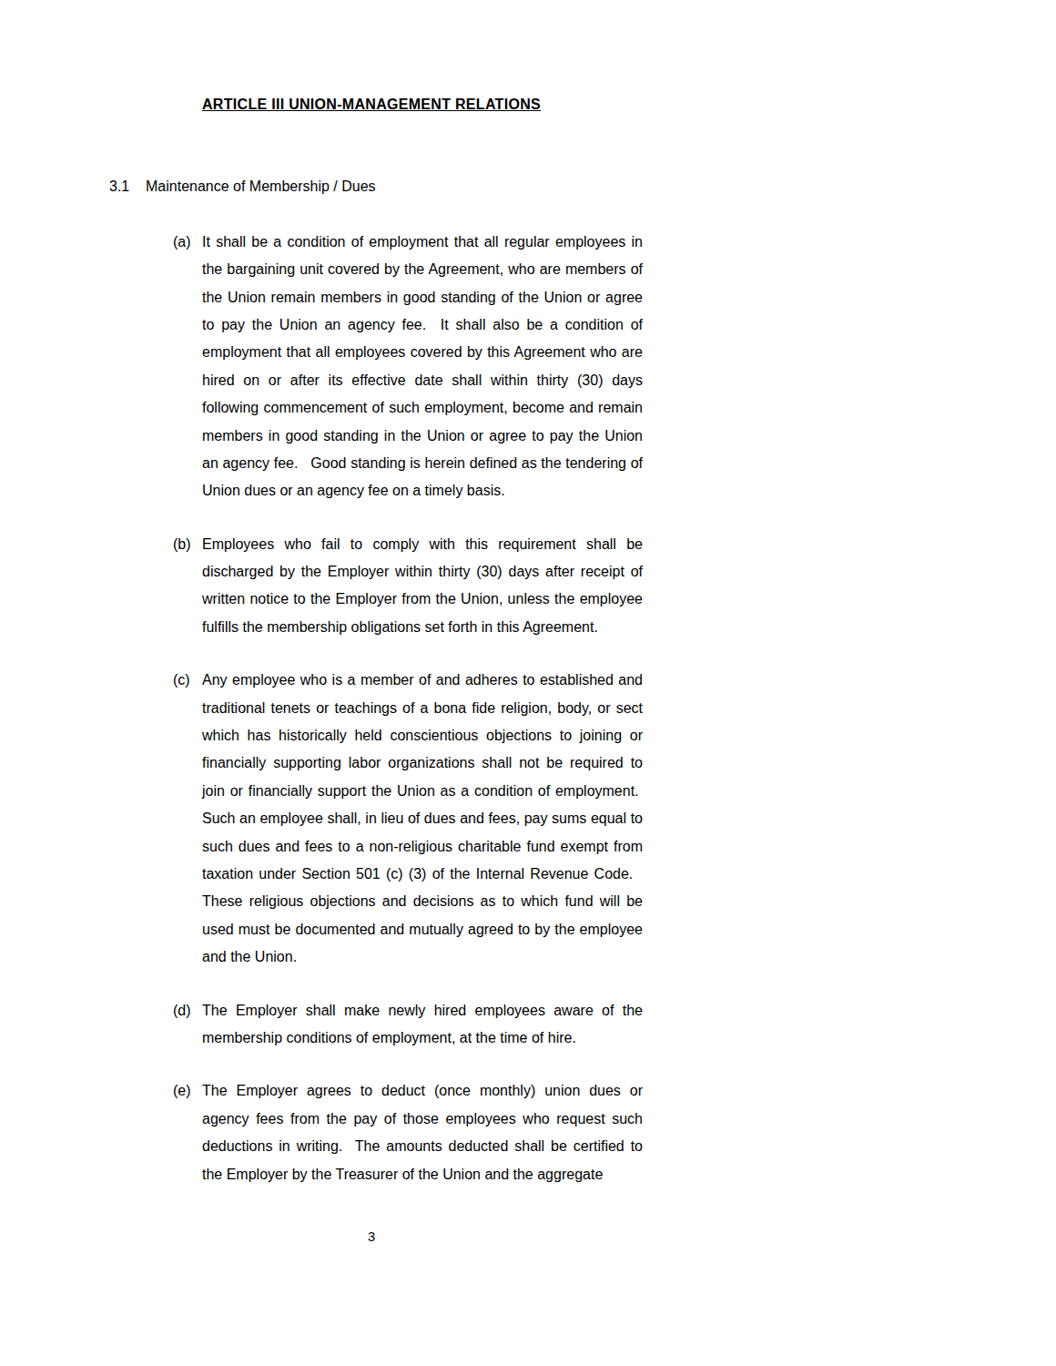ARTICLE III UNION-MANAGEMENT RELATIONS
3.1
Maintenance of Membership / Dues
(a) It shall be a condition of employment that all regular employees in the bargaining unit covered by the Agreement, who are members of the Union remain members in good standing of the Union or agree to pay the Union an agency fee. It shall also be a condition of employment that all employees covered by this Agreement who are hired on or after its effective date shall within thirty (30) days following commencement of such employment, become and remain members in good standing in the Union or agree to pay the Union an agency fee. Good standing is herein defined as the tendering of Union dues or an agency fee on a timely basis.
(b) Employees who fail to comply with this requirement shall be discharged by the Employer within thirty (30) days after receipt of written notice to the Employer from the Union, unless the employee fulfills the membership obligations set forth in this Agreement.
(c) Any employee who is a member of and adheres to established and traditional tenets or teachings of a bona fide religion, body, or sect which has historically held conscientious objections to joining or financially supporting labor organizations shall not be required to join or financially support the Union as a condition of employment. Such an employee shall, in lieu of dues and fees, pay sums equal to such dues and fees to a non-religious charitable fund exempt from taxation under Section 501 (c) (3) of the Internal Revenue Code. These religious objections and decisions as to which fund will be used must be documented and mutually agreed to by the employee and the Union.
(d) The Employer shall make newly hired employees aware of the membership conditions of employment, at the time of hire.
(e) The Employer agrees to deduct (once monthly) union dues or agency fees from the pay of those employees who request such deductions in writing. The amounts deducted shall be certified to the Employer by the Treasurer of the Union and the aggregate
3